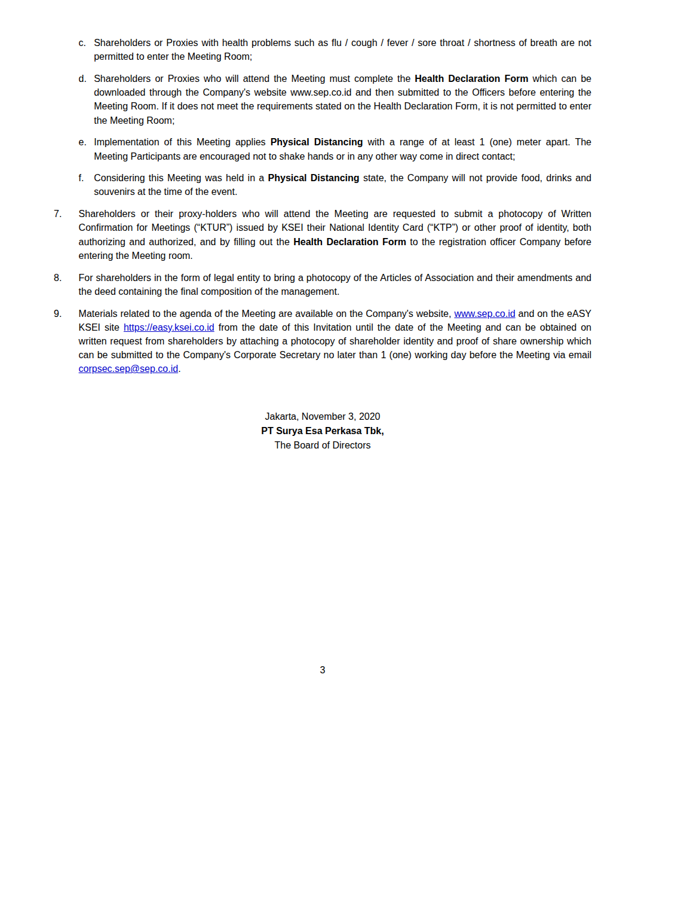c. Shareholders or Proxies with health problems such as flu / cough / fever / sore throat / shortness of breath are not permitted to enter the Meeting Room;
d. Shareholders or Proxies who will attend the Meeting must complete the Health Declaration Form which can be downloaded through the Company's website www.sep.co.id and then submitted to the Officers before entering the Meeting Room. If it does not meet the requirements stated on the Health Declaration Form, it is not permitted to enter the Meeting Room;
e. Implementation of this Meeting applies Physical Distancing with a range of at least 1 (one) meter apart. The Meeting Participants are encouraged not to shake hands or in any other way come in direct contact;
f. Considering this Meeting was held in a Physical Distancing state, the Company will not provide food, drinks and souvenirs at the time of the event.
7. Shareholders or their proxy-holders who will attend the Meeting are requested to submit a photocopy of Written Confirmation for Meetings (“KTUR”) issued by KSEI their National Identity Card (“KTP”) or other proof of identity, both authorizing and authorized, and by filling out the Health Declaration Form to the registration officer Company before entering the Meeting room.
8. For shareholders in the form of legal entity to bring a photocopy of the Articles of Association and their amendments and the deed containing the final composition of the management.
9. Materials related to the agenda of the Meeting are available on the Company's website, www.sep.co.id and on the eASY KSEI site https://easy.ksei.co.id from the date of this Invitation until the date of the Meeting and can be obtained on written request from shareholders by attaching a photocopy of shareholder identity and proof of share ownership which can be submitted to the Company's Corporate Secretary no later than 1 (one) working day before the Meeting via email corpsec.sep@sep.co.id.
Jakarta, November 3, 2020
PT Surya Esa Perkasa Tbk,
The Board of Directors
3